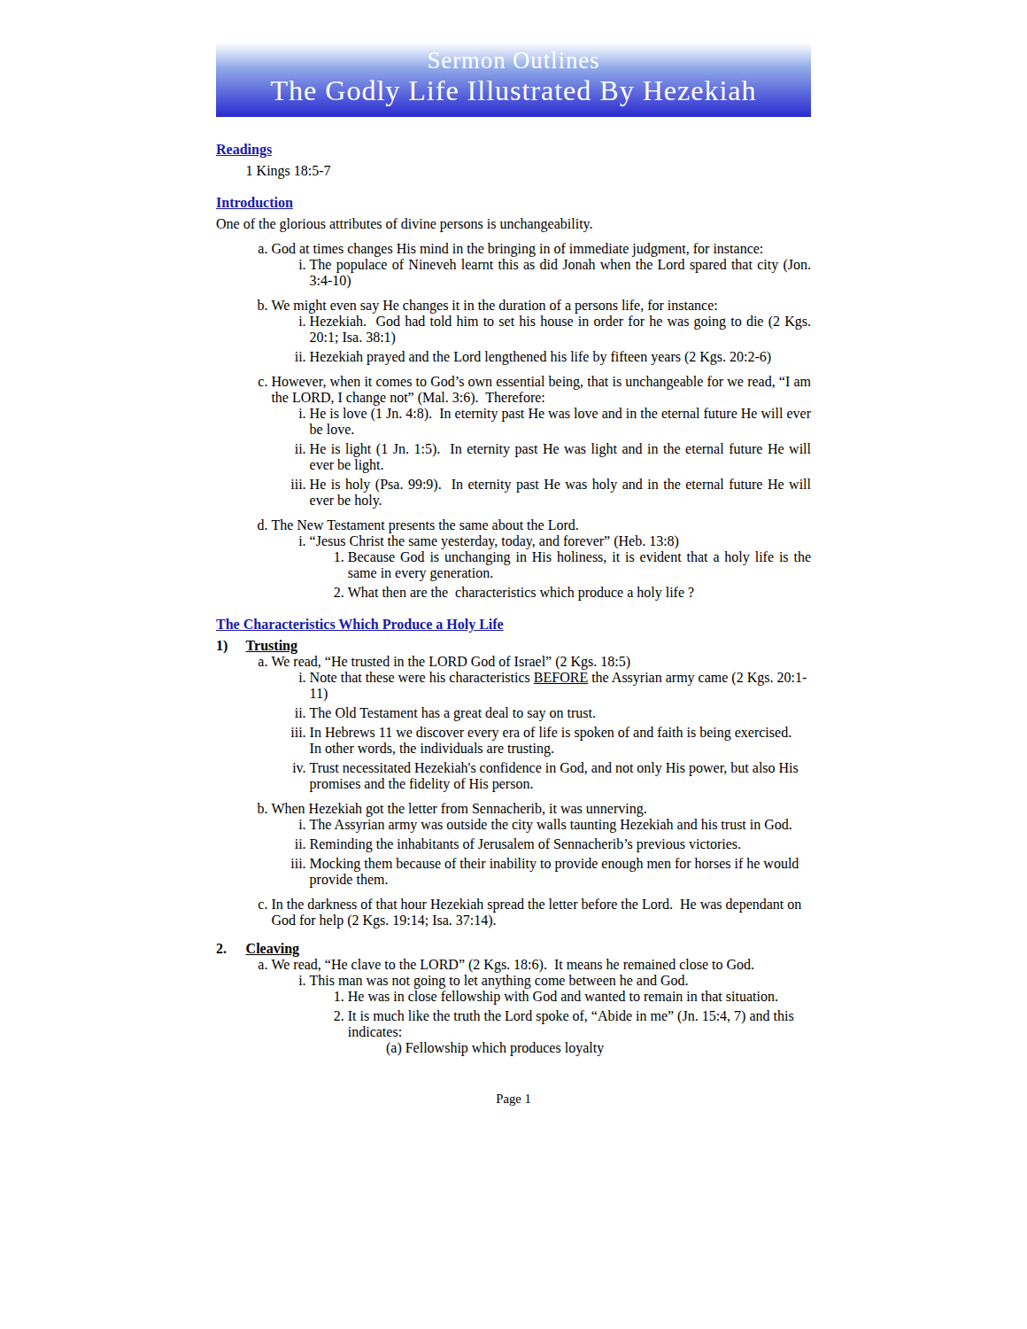Sermon Outlines
The Godly Life Illustrated By Hezekiah
Readings
1 Kings 18:5-7
Introduction
One of the glorious attributes of divine persons is unchangeability.
God at times changes His mind in the bringing in of immediate judgment, for instance:
The populace of Nineveh learnt this as did Jonah when the Lord spared that city (Jon. 3:4-10)
We might even say He changes it in the duration of a persons life, for instance:
Hezekiah. God had told him to set his house in order for he was going to die (2 Kgs. 20:1; Isa. 38:1)
Hezekiah prayed and the Lord lengthened his life by fifteen years (2 Kgs. 20:2-6)
However, when it comes to God’s own essential being, that is unchangeable for we read, “I am the LORD, I change not” (Mal. 3:6). Therefore:
He is love (1 Jn. 4:8). In eternity past He was love and in the eternal future He will ever be love.
He is light (1 Jn. 1:5). In eternity past He was light and in the eternal future He will ever be light.
He is holy (Psa. 99:9). In eternity past He was holy and in the eternal future He will ever be holy.
The New Testament presents the same about the Lord.
“Jesus Christ the same yesterday, today, and forever” (Heb. 13:8)
Because God is unchanging in His holiness, it is evident that a holy life is the same in every generation.
What then are the characteristics which produce a holy life ?
The Characteristics Which Produce a Holy Life
1) Trusting
We read, “He trusted in the LORD God of Israel” (2 Kgs. 18:5)
Note that these were his characteristics BEFORE the Assyrian army came (2 Kgs. 20:1-11)
The Old Testament has a great deal to say on trust.
In Hebrews 11 we discover every era of life is spoken of and faith is being exercised. In other words, the individuals are trusting.
Trust necessitated Hezekiah's confidence in God, and not only His power, but also His promises and the fidelity of His person.
When Hezekiah got the letter from Sennacherib, it was unnerving.
The Assyrian army was outside the city walls taunting Hezekiah and his trust in God.
Reminding the inhabitants of Jerusalem of Sennacherib’s previous victories.
Mocking them because of their inability to provide enough men for horses if he would provide them.
In the darkness of that hour Hezekiah spread the letter before the Lord. He was dependant on God for help (2 Kgs. 19:14; Isa. 37:14).
2. Cleaving
We read, “He clave to the LORD” (2 Kgs. 18:6). It means he remained close to God.
This man was not going to let anything come between he and God.
He was in close fellowship with God and wanted to remain in that situation.
It is much like the truth the Lord spoke of, “Abide in me” (Jn. 15:4, 7) and this indicates:
Fellowship which produces loyalty
Page 1